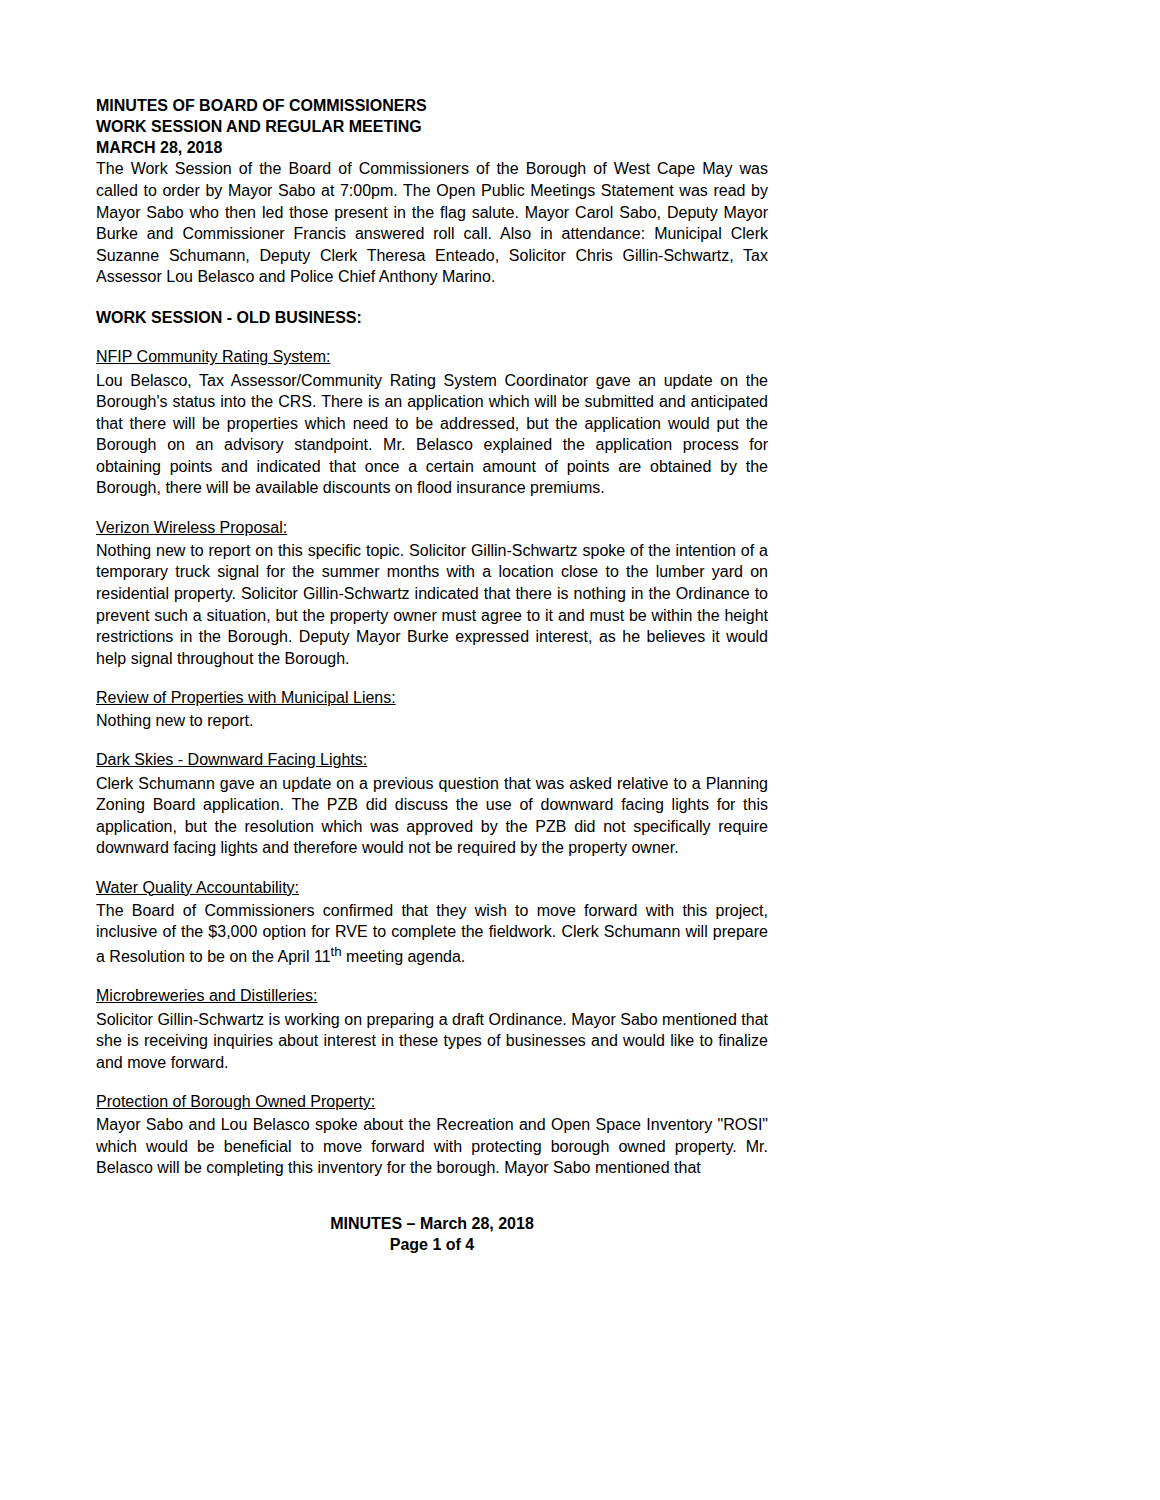MINUTES OF BOARD OF COMMISSIONERS
WORK SESSION AND REGULAR MEETING
MARCH 28, 2018
The Work Session of the Board of Commissioners of the Borough of West Cape May was called to order by Mayor Sabo at 7:00pm. The Open Public Meetings Statement was read by Mayor Sabo who then led those present in the flag salute. Mayor Carol Sabo, Deputy Mayor Burke and Commissioner Francis answered roll call. Also in attendance: Municipal Clerk Suzanne Schumann, Deputy Clerk Theresa Enteado, Solicitor Chris Gillin-Schwartz, Tax Assessor Lou Belasco and Police Chief Anthony Marino.
WORK SESSION - OLD BUSINESS:
NFIP Community Rating System:
Lou Belasco, Tax Assessor/Community Rating System Coordinator gave an update on the Borough's status into the CRS. There is an application which will be submitted and anticipated that there will be properties which need to be addressed, but the application would put the Borough on an advisory standpoint. Mr. Belasco explained the application process for obtaining points and indicated that once a certain amount of points are obtained by the Borough, there will be available discounts on flood insurance premiums.
Verizon Wireless Proposal:
Nothing new to report on this specific topic. Solicitor Gillin-Schwartz spoke of the intention of a temporary truck signal for the summer months with a location close to the lumber yard on residential property. Solicitor Gillin-Schwartz indicated that there is nothing in the Ordinance to prevent such a situation, but the property owner must agree to it and must be within the height restrictions in the Borough. Deputy Mayor Burke expressed interest, as he believes it would help signal throughout the Borough.
Review of Properties with Municipal Liens:
Nothing new to report.
Dark Skies - Downward Facing Lights:
Clerk Schumann gave an update on a previous question that was asked relative to a Planning Zoning Board application. The PZB did discuss the use of downward facing lights for this application, but the resolution which was approved by the PZB did not specifically require downward facing lights and therefore would not be required by the property owner.
Water Quality Accountability:
The Board of Commissioners confirmed that they wish to move forward with this project, inclusive of the $3,000 option for RVE to complete the fieldwork. Clerk Schumann will prepare a Resolution to be on the April 11th meeting agenda.
Microbreweries and Distilleries:
Solicitor Gillin-Schwartz is working on preparing a draft Ordinance. Mayor Sabo mentioned that she is receiving inquiries about interest in these types of businesses and would like to finalize and move forward.
Protection of Borough Owned Property:
Mayor Sabo and Lou Belasco spoke about the Recreation and Open Space Inventory "ROSI" which would be beneficial to move forward with protecting borough owned property. Mr. Belasco will be completing this inventory for the borough. Mayor Sabo mentioned that
MINUTES – March 28, 2018
Page 1 of 4